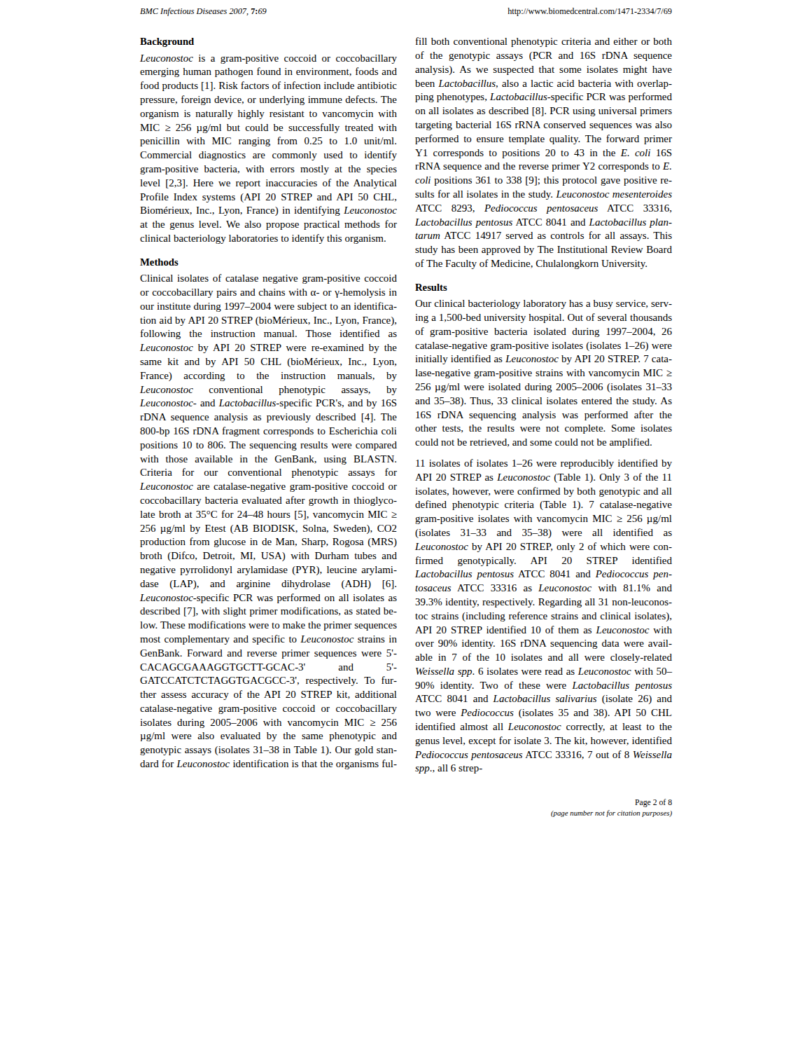BMC Infectious Diseases 2007, 7: 69
http://www.biomedcentral.com/1471-2334/7/69
Background
Leuconostoc is a gram-positive coccoid or coccobacillary emerging human pathogen found in environment, foods and food products [1]. Risk factors of infection include antibiotic pressure, foreign device, or underlying immune defects. The organism is naturally highly resistant to vancomycin with MIC ≥ 256 µg/ml but could be successfully treated with penicillin with MIC ranging from 0.25 to 1.0 unit/ml. Commercial diagnostics are commonly used to identify gram-positive bacteria, with errors mostly at the species level [2,3]. Here we report inaccuracies of the Analytical Profile Index systems (API 20 STREP and API 50 CHL, Biomérieux, Inc., Lyon, France) in identifying Leuconostoc at the genus level. We also propose practical methods for clinical bacteriology laboratories to identify this organism.
Methods
Clinical isolates of catalase negative gram-positive coccoid or coccobacillary pairs and chains with α- or γ-hemolysis in our institute during 1997–2004 were subject to an identification aid by API 20 STREP (bioMérieux, Inc., Lyon, France), following the instruction manual. Those identified as Leuconostoc by API 20 STREP were re-examined by the same kit and by API 50 CHL (bioMérieux, Inc., Lyon, France) according to the instruction manuals, by Leuconostoc conventional phenotypic assays, by Leuconostoc- and Lactobacillus-specific PCR's, and by 16S rDNA sequence analysis as previously described [4]. The 800-bp 16S rDNA fragment corresponds to Escherichia coli positions 10 to 806. The sequencing results were compared with those available in the GenBank, using BLASTN. Criteria for our conventional phenotypic assays for Leuconostoc are catalase-negative gram-positive coccoid or coccobacillary bacteria evaluated after growth in thioglycolate broth at 35°C for 24–48 hours [5], vancomycin MIC ≥ 256 µg/ml by Etest (AB BIODISK, Solna, Sweden), CO2 production from glucose in de Man, Sharp, Rogosa (MRS) broth (Difco, Detroit, MI, USA) with Durham tubes and negative pyrrolidonyl arylamidase (PYR), leucine arylamidase (LAP), and arginine dihydrolase (ADH) [6]. Leuconostoc-specific PCR was performed on all isolates as described [7], with slight primer modifications, as stated below. These modifications were to make the primer sequences most complementary and specific to Leuconostoc strains in GenBank. Forward and reverse primer sequences were 5'-CACAGCGAAAGGTGCTT-GCAC-3' and 5'-GATCCATCTCTAGGTGACGCC-3', respectively. To further assess accuracy of the API 20 STREP kit, additional catalase-negative gram-positive coccoid or coccobacillary isolates during 2005–2006 with vancomycin MIC ≥ 256 µg/ml were also evaluated by the same phenotypic and genotypic assays (isolates 31–38 in Table 1). Our gold standard for Leuconostoc identification is that the organisms fulfill both conventional phenotypic criteria and either or both of the genotypic assays (PCR and 16S rDNA sequence analysis). As we suspected that some isolates might have been Lactobacillus, also a lactic acid bacteria with overlapping phenotypes, Lactobacillus-specific PCR was performed on all isolates as described [8]. PCR using universal primers targeting bacterial 16S rRNA conserved sequences was also performed to ensure template quality. The forward primer Y1 corresponds to positions 20 to 43 in the E. coli 16S rRNA sequence and the reverse primer Y2 corresponds to E. coli positions 361 to 338 [9]; this protocol gave positive results for all isolates in the study. Leuconostoc mesenteroides ATCC 8293, Pediococcus pentosaceus ATCC 33316, Lactobacillus pentosus ATCC 8041 and Lactobacillus plantarum ATCC 14917 served as controls for all assays. This study has been approved by The Institutional Review Board of The Faculty of Medicine, Chulalongkorn University.
Results
Our clinical bacteriology laboratory has a busy service, serving a 1,500-bed university hospital. Out of several thousands of gram-positive bacteria isolated during 1997–2004, 26 catalase-negative gram-positive isolates (isolates 1–26) were initially identified as Leuconostoc by API 20 STREP. 7 catalase-negative gram-positive strains with vancomycin MIC ≥ 256 µg/ml were isolated during 2005–2006 (isolates 31–33 and 35–38). Thus, 33 clinical isolates entered the study. As 16S rDNA sequencing analysis was performed after the other tests, the results were not complete. Some isolates could not be retrieved, and some could not be amplified.
11 isolates of isolates 1–26 were reproducibly identified by API 20 STREP as Leuconostoc (Table 1). Only 3 of the 11 isolates, however, were confirmed by both genotypic and all defined phenotypic criteria (Table 1). 7 catalase-negative gram-positive isolates with vancomycin MIC ≥ 256 µg/ml (isolates 31–33 and 35–38) were all identified as Leuconostoc by API 20 STREP, only 2 of which were confirmed genotypically. API 20 STREP identified Lactobacillus pentosus ATCC 8041 and Pediococcus pentosaceus ATCC 33316 as Leuconostoc with 81.1% and 39.3% identity, respectively. Regarding all 31 non-leuconostoc strains (including reference strains and clinical isolates), API 20 STREP identified 10 of them as Leuconostoc with over 90% identity. 16S rDNA sequencing data were available in 7 of the 10 isolates and all were closely-related Weissella spp. 6 isolates were read as Leuconostoc with 50–90% identity. Two of these were Lactobacillus pentosus ATCC 8041 and Lactobacillus salivarius (isolate 26) and two were Pediococcus (isolates 35 and 38). API 50 CHL identified almost all Leuconostoc correctly, at least to the genus level, except for isolate 3. The kit, however, identified Pediococcus pentosaceus ATCC 33316, 7 out of 8 Weissella spp., all 6 strep-
Page 2 of 8
(page number not for citation purposes)